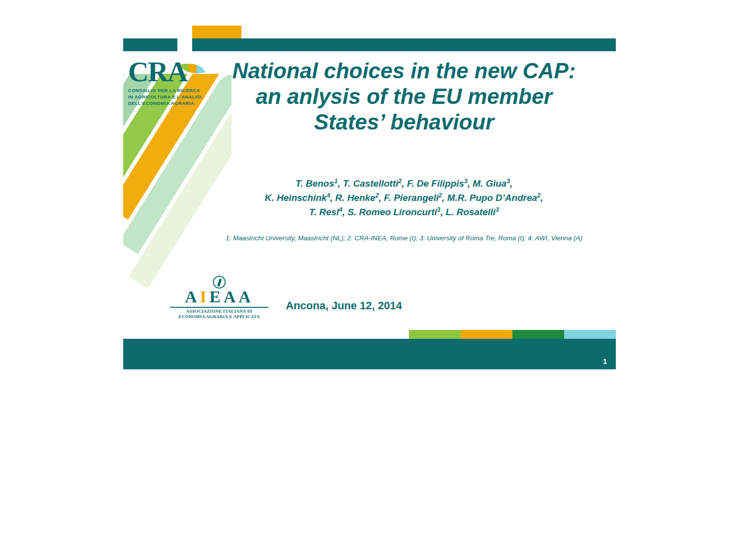CRA
CONSIGLIO PER LA RICERCA
IN AGRICOLTURA E L'ANALISI
DELL'ECONOMIA AGRARIA
National choices in the new CAP: an anlysis of the EU member States’ behaviour
T. Benos1, T. Castellotti2, F. De Filippis3, M. Giua3,
K. Heinschink4, R. Henke2, F. Pierangeli2, M.R. Pupo D’Andrea2,
T. Resl4, S. Romeo Lironcurti3, L. Rosatelli3
1: Maastricht University, Maastricht (NL); 2: CRA-INEA, Rome (I); 3: University of Roma Tre, Roma (I); 4: AWI, Vienna (A)
AIEAA
ASSOCIAZIONE ITALIANA DI
ECONOMIA AGRARIA E APPLICATA
Ancona, June 12, 2014
1